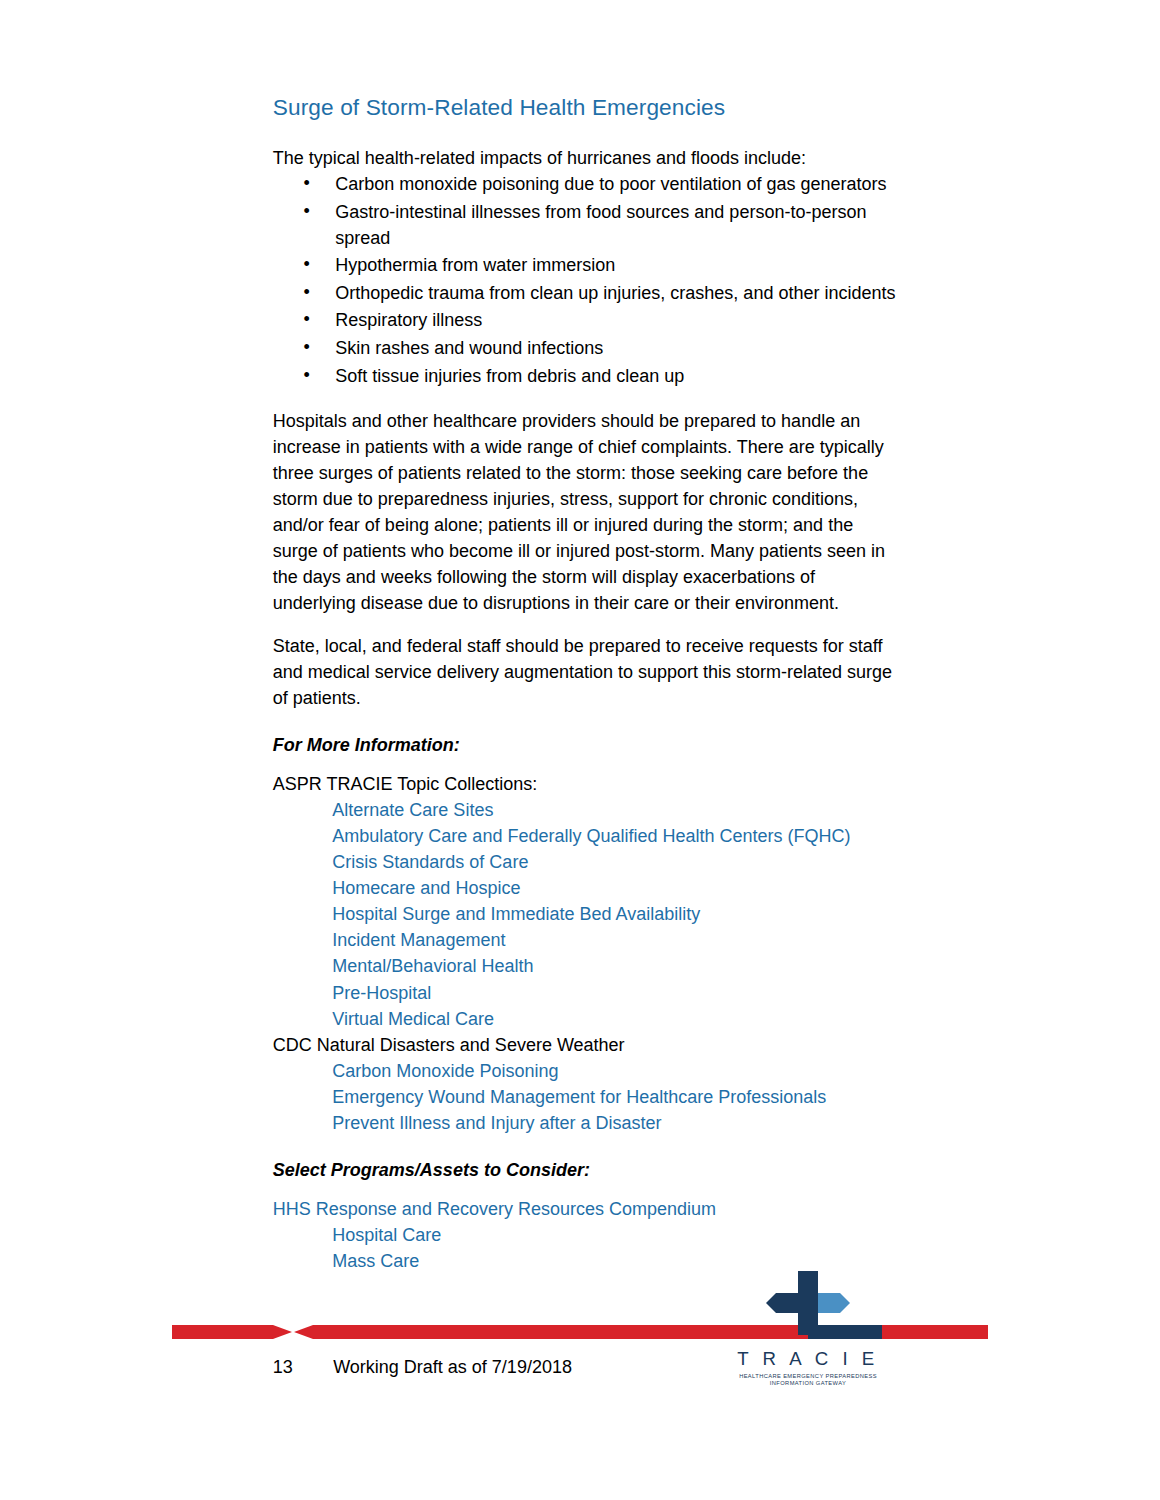Surge of Storm-Related Health Emergencies
The typical health-related impacts of hurricanes and floods include:
Carbon monoxide poisoning due to poor ventilation of gas generators
Gastro-intestinal illnesses from food sources and person-to-person spread
Hypothermia from water immersion
Orthopedic trauma from clean up injuries, crashes, and other incidents
Respiratory illness
Skin rashes and wound infections
Soft tissue injuries from debris and clean up
Hospitals and other healthcare providers should be prepared to handle an increase in patients with a wide range of chief complaints. There are typically three surges of patients related to the storm: those seeking care before the storm due to preparedness injuries, stress, support for chronic conditions, and/or fear of being alone; patients ill or injured during the storm; and the surge of patients who become ill or injured post-storm. Many patients seen in the days and weeks following the storm will display exacerbations of underlying disease due to disruptions in their care or their environment.
State, local, and federal staff should be prepared to receive requests for staff and medical service delivery augmentation to support this storm-related surge of patients.
For More Information:
ASPR TRACIE Topic Collections:
Alternate Care Sites
Ambulatory Care and Federally Qualified Health Centers (FQHC)
Crisis Standards of Care
Homecare and Hospice
Hospital Surge and Immediate Bed Availability
Incident Management
Mental/Behavioral Health
Pre-Hospital
Virtual Medical Care
CDC Natural Disasters and Severe Weather
Carbon Monoxide Poisoning
Emergency Wound Management for Healthcare Professionals
Prevent Illness and Injury after a Disaster
Select Programs/Assets to Consider:
HHS Response and Recovery Resources Compendium
Hospital Care
Mass Care
13 Working Draft as of 7/19/2018
T R A C I E
HEALTHCARE EMERGENCY PREPAREDNESS
INFORMATION GATEWAY